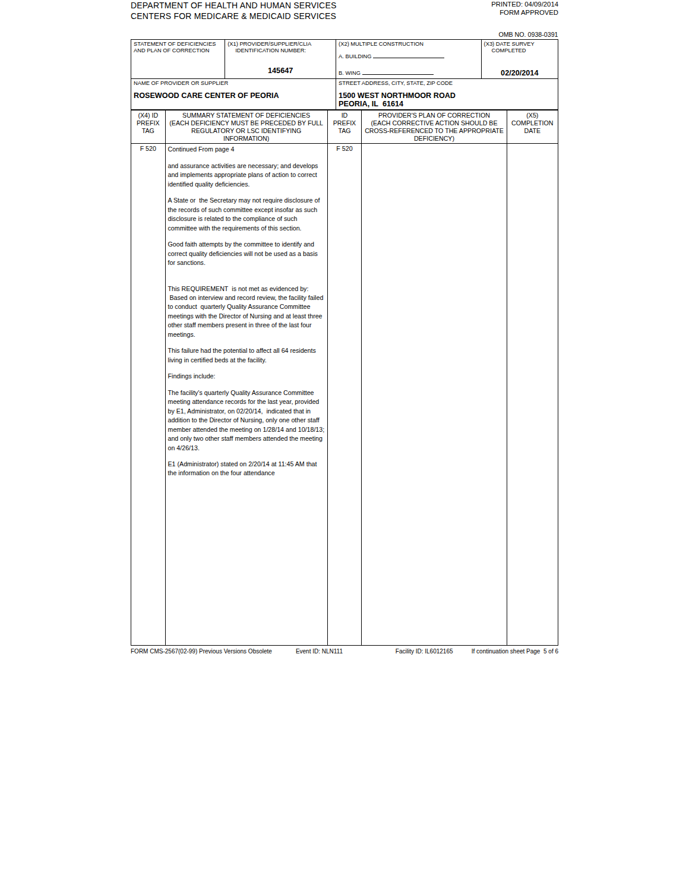PRINTED: 04/09/2014
FORM APPROVED
DEPARTMENT OF HEALTH AND HUMAN SERVICES
CENTERS FOR MEDICARE & MEDICAID SERVICES
| OMB NO. 0938-0391 |
| STATEMENT OF DEFICIENCIES AND PLAN OF CORRECTION | (X1) PROVIDER/SUPPLIER/CLIA IDENTIFICATION NUMBER: 145647 | (X2) MULTIPLE CONSTRUCTION A. BUILDING B. WING | (X3) DATE SURVEY COMPLETED 02/20/2014 |
| NAME OF PROVIDER OR SUPPLIER ROSEWOOD CARE CENTER OF PEORIA | STREET ADDRESS, CITY, STATE, ZIP CODE 1500 WEST NORTHMOOR ROAD PEORIA, IL 61614 |
| (X4) ID PREFIX TAG | SUMMARY STATEMENT OF DEFICIENCIES (EACH DEFICIENCY MUST BE PRECEDED BY FULL REGULATORY OR LSC IDENTIFYING INFORMATION) | ID PREFIX TAG | PROVIDER'S PLAN OF CORRECTION (EACH CORRECTIVE ACTION SHOULD BE CROSS-REFERENCED TO THE APPROPRIATE DEFICIENCY) | (X5) COMPLETION DATE |
| F 520 | Continued From page 4 and assurance activities are necessary; and develops and implements appropriate plans of action to correct identified quality deficiencies. A State or the Secretary may not require disclosure of the records of such committee except insofar as such disclosure is related to the compliance of such committee with the requirements of this section. Good faith attempts by the committee to identify and correct quality deficiencies will not be used as a basis for sanctions. This REQUIREMENT is not met as evidenced by: Based on interview and record review, the facility failed to conduct quarterly Quality Assurance Committee meetings with the Director of Nursing and at least three other staff members present in three of the last four meetings. This failure had the potential to affect all 64 residents living in certified beds at the facility. Findings include: The facility's quarterly Quality Assurance Committee meeting attendance records for the last year, provided by E1, Administrator, on 02/20/14, indicated that in addition to the Director of Nursing, only one other staff member attended the meeting on 1/28/14 and 10/18/13; and only two other staff members attended the meeting on 4/26/13. E1 (Administrator) stated on 2/20/14 at 11:45 AM that the information on the four attendance | F 520 | | |
FORM CMS-2567(02-99) Previous Versions Obsolete
Event ID: NLN111
Facility ID: IL6012165
If continuation sheet Page 5 of 6